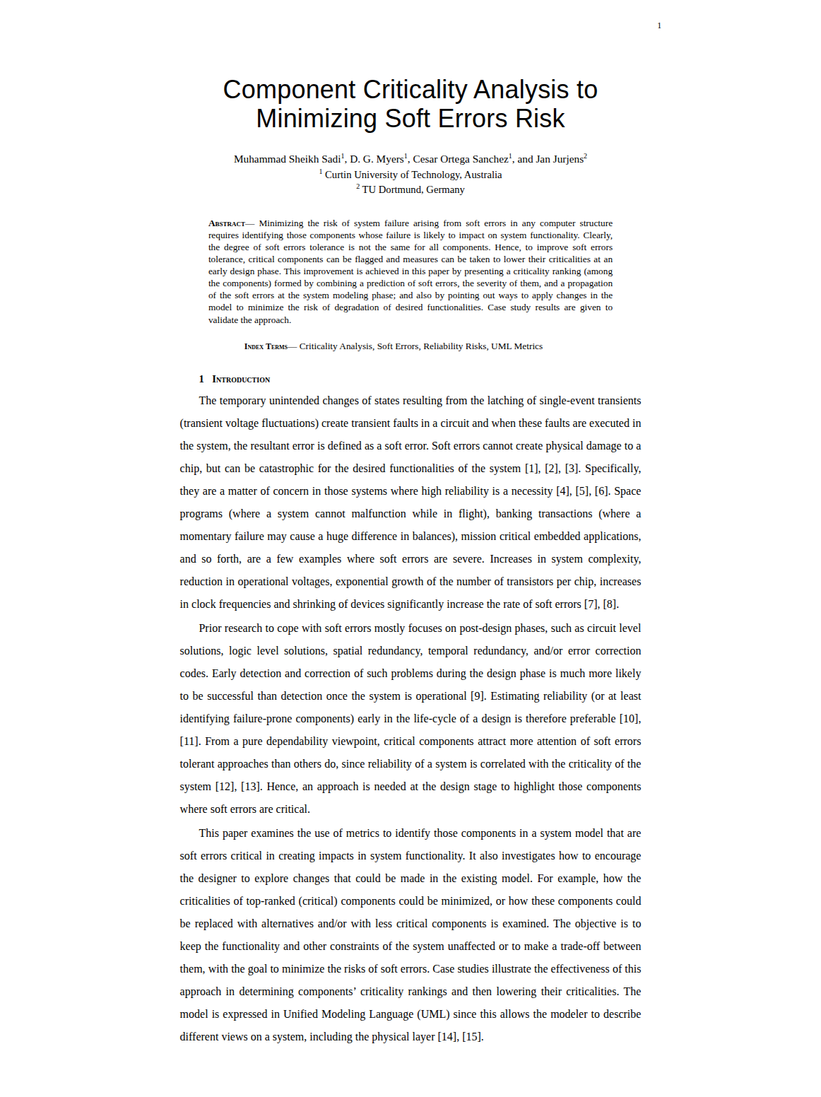1
Component Criticality Analysis to
Minimizing Soft Errors Risk
Muhammad Sheikh Sadi1, D. G. Myers1, Cesar Ortega Sanchez1, and Jan Jurjens2
1 Curtin University of Technology, Australia
2 TU Dortmund, Germany
Abstract— Minimizing the risk of system failure arising from soft errors in any computer structure requires identifying those components whose failure is likely to impact on system functionality. Clearly, the degree of soft errors tolerance is not the same for all components. Hence, to improve soft errors tolerance, critical components can be flagged and measures can be taken to lower their criticalities at an early design phase. This improvement is achieved in this paper by presenting a criticality ranking (among the components) formed by combining a prediction of soft errors, the severity of them, and a propagation of the soft errors at the system modeling phase; and also by pointing out ways to apply changes in the model to minimize the risk of degradation of desired functionalities. Case study results are given to validate the approach.
Index Terms— Criticality Analysis, Soft Errors, Reliability Risks, UML Metrics
1 Introduction
The temporary unintended changes of states resulting from the latching of single-event transients (transient voltage fluctuations) create transient faults in a circuit and when these faults are executed in the system, the resultant error is defined as a soft error. Soft errors cannot create physical damage to a chip, but can be catastrophic for the desired functionalities of the system [1], [2], [3]. Specifically, they are a matter of concern in those systems where high reliability is a necessity [4], [5], [6]. Space programs (where a system cannot malfunction while in flight), banking transactions (where a momentary failure may cause a huge difference in balances), mission critical embedded applications, and so forth, are a few examples where soft errors are severe. Increases in system complexity, reduction in operational voltages, exponential growth of the number of transistors per chip, increases in clock frequencies and shrinking of devices significantly increase the rate of soft errors [7], [8].
Prior research to cope with soft errors mostly focuses on post-design phases, such as circuit level solutions, logic level solutions, spatial redundancy, temporal redundancy, and/or error correction codes. Early detection and correction of such problems during the design phase is much more likely to be successful than detection once the system is operational [9]. Estimating reliability (or at least identifying failure-prone components) early in the life-cycle of a design is therefore preferable [10], [11]. From a pure dependability viewpoint, critical components attract more attention of soft errors tolerant approaches than others do, since reliability of a system is correlated with the criticality of the system [12], [13]. Hence, an approach is needed at the design stage to highlight those components where soft errors are critical.
This paper examines the use of metrics to identify those components in a system model that are soft errors critical in creating impacts in system functionality. It also investigates how to encourage the designer to explore changes that could be made in the existing model. For example, how the criticalities of top-ranked (critical) components could be minimized, or how these components could be replaced with alternatives and/or with less critical components is examined. The objective is to keep the functionality and other constraints of the system unaffected or to make a trade-off between them, with the goal to minimize the risks of soft errors. Case studies illustrate the effectiveness of this approach in determining components’ criticality rankings and then lowering their criticalities. The model is expressed in Unified Modeling Language (UML) since this allows the modeler to describe different views on a system, including the physical layer [14], [15].